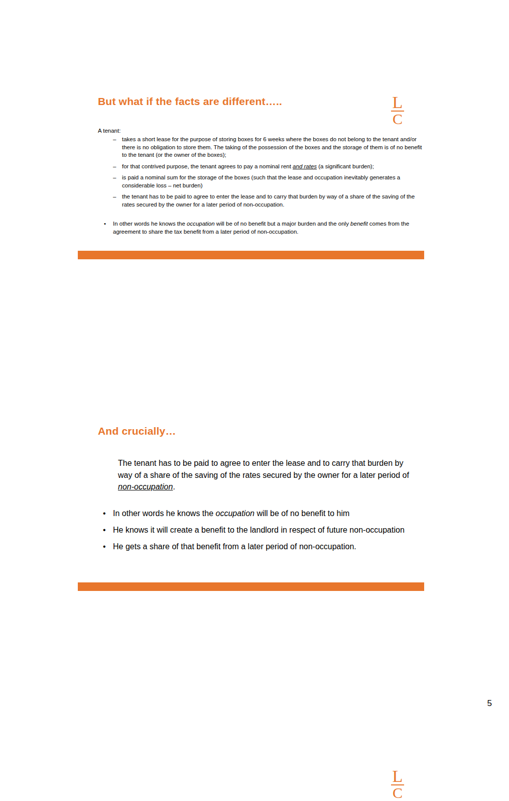LC
But what if the facts are different…..
A tenant:
takes a short lease for the purpose of storing boxes for 6 weeks where the boxes do not belong to the tenant and/or there is no obligation to store them. The taking of the possession of the boxes and the storage of them is of no benefit to the tenant (or the owner of the boxes);
for that contrived purpose, the tenant agrees to pay a nominal rent and rates (a significant burden);
is paid a nominal sum for the storage of the boxes (such that the lease and occupation inevitably generates a considerable loss – net burden)
the tenant has to be paid to agree to enter the lease and to carry that burden by way of a share of the saving of the rates secured by the owner for a later period of non-occupation.
In other words he knows the occupation will be of no benefit but a major burden and the only benefit comes from the agreement to share the tax benefit from a later period of non-occupation.
LC
And crucially…
The tenant has to be paid to agree to enter the lease and to carry that burden by way of a share of the saving of the rates secured by the owner for a later period of non-occupation.
In other words he knows the occupation will be of no benefit to him
He knows it will create a benefit to the landlord in respect of future non-occupation
He gets a share of that benefit from a later period of non-occupation.
5